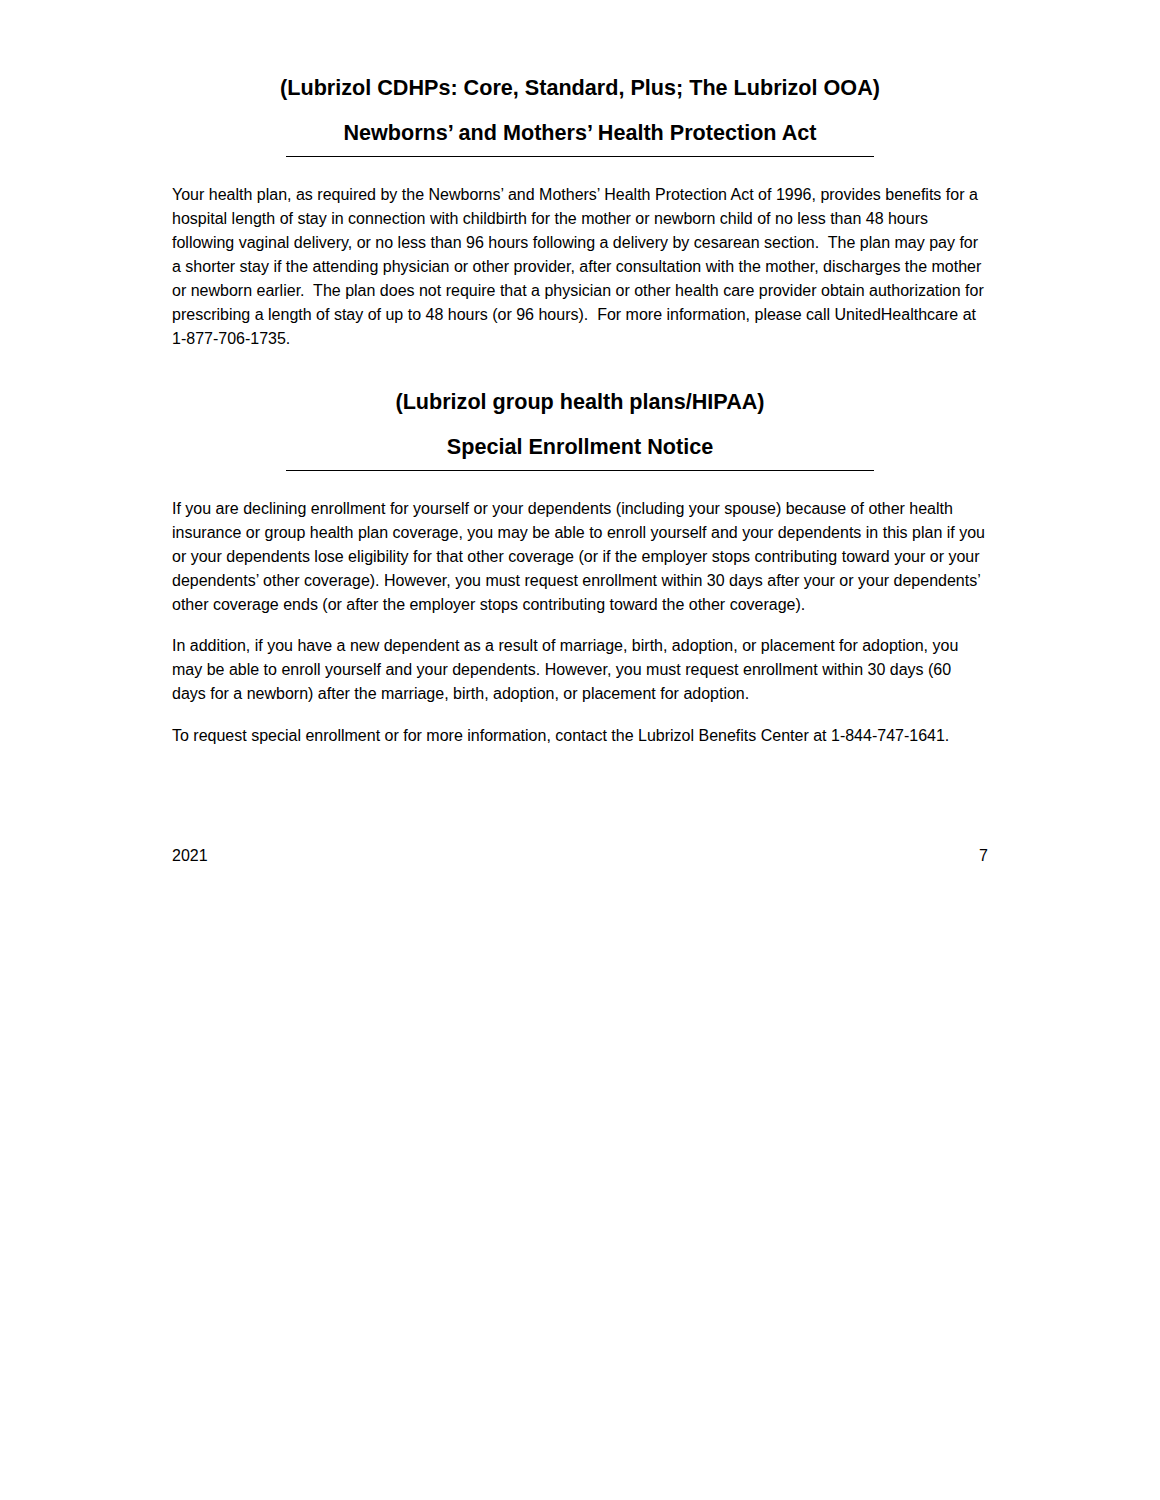(Lubrizol CDHPs: Core, Standard, Plus; The Lubrizol OOA)
Newborns’ and Mothers’ Health Protection Act
Your health plan, as required by the Newborns’ and Mothers’ Health Protection Act of 1996, provides benefits for a hospital length of stay in connection with childbirth for the mother or newborn child of no less than 48 hours following vaginal delivery, or no less than 96 hours following a delivery by cesarean section. The plan may pay for a shorter stay if the attending physician or other provider, after consultation with the mother, discharges the mother or newborn earlier. The plan does not require that a physician or other health care provider obtain authorization for prescribing a length of stay of up to 48 hours (or 96 hours). For more information, please call UnitedHealthcare at 1-877-706-1735.
(Lubrizol group health plans/HIPAA)
Special Enrollment Notice
If you are declining enrollment for yourself or your dependents (including your spouse) because of other health insurance or group health plan coverage, you may be able to enroll yourself and your dependents in this plan if you or your dependents lose eligibility for that other coverage (or if the employer stops contributing toward your or your dependents’ other coverage). However, you must request enrollment within 30 days after your or your dependents’ other coverage ends (or after the employer stops contributing toward the other coverage).
In addition, if you have a new dependent as a result of marriage, birth, adoption, or placement for adoption, you may be able to enroll yourself and your dependents. However, you must request enrollment within 30 days (60 days for a newborn) after the marriage, birth, adoption, or placement for adoption.
To request special enrollment or for more information, contact the Lubrizol Benefits Center at 1-844-747-1641.
2021 7